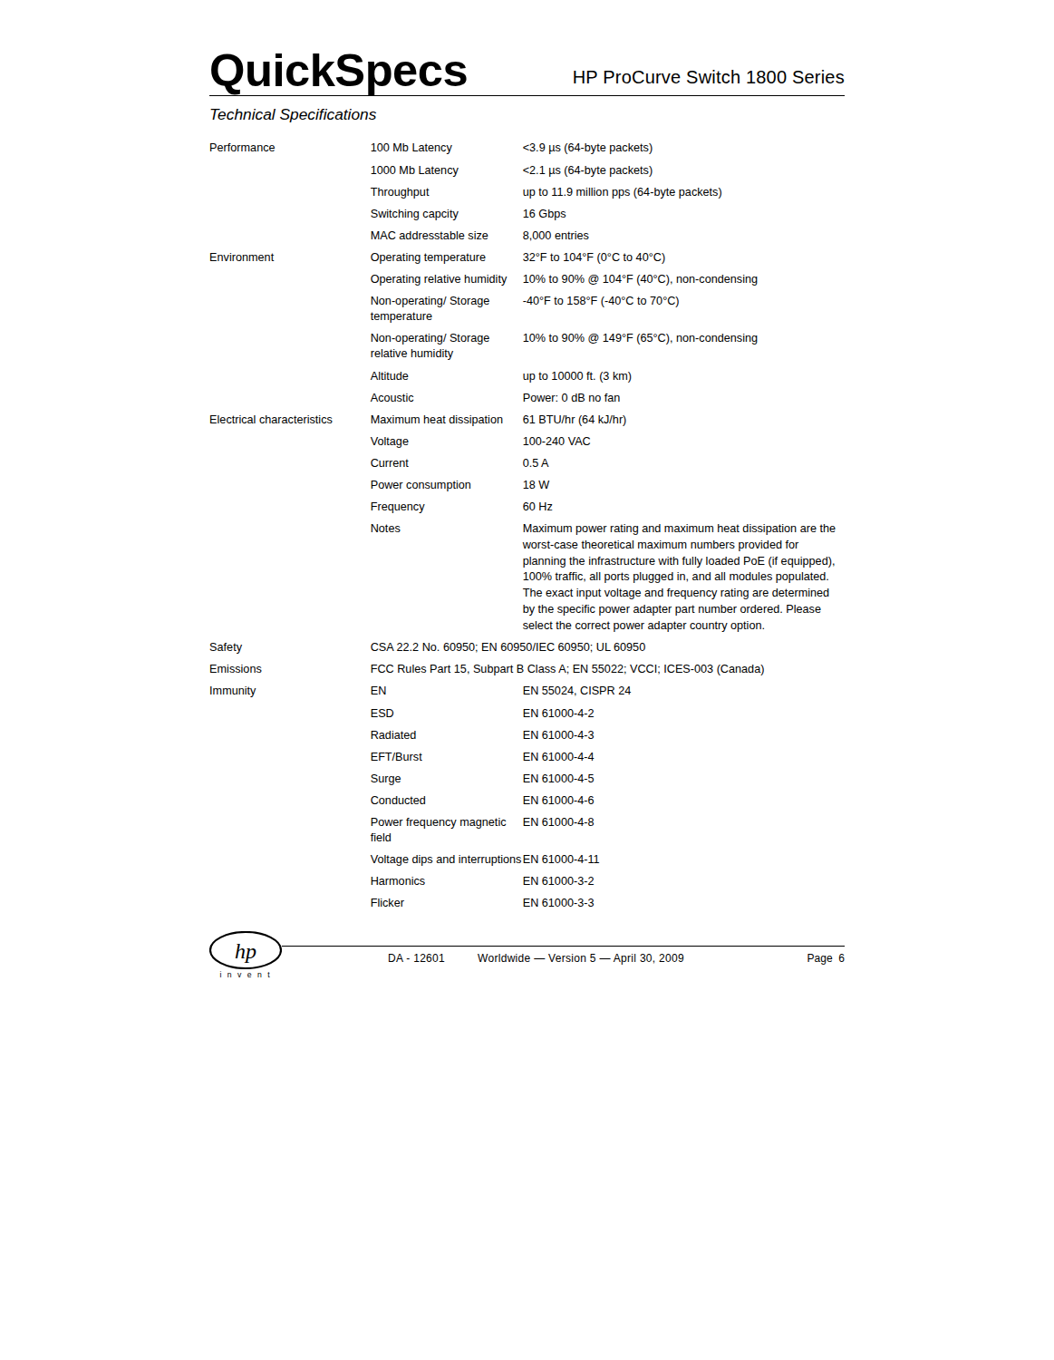QuickSpecs
HP ProCurve Switch 1800 Series
Technical Specifications
| Performance | 100 Mb Latency | <3.9 µs (64-byte packets) |
| | 1000 Mb Latency | <2.1 µs (64-byte packets) |
| | Throughput | up to 11.9 million pps (64-byte packets) |
| | Switching capcity | 16 Gbps |
| | MAC addresstable size | 8,000 entries |
| Environment | Operating temperature | 32°F to 104°F (0°C to 40°C) |
| | Operating relative humidity | 10% to 90% @ 104°F (40°C), non-condensing |
| | Non-operating/ Storage temperature | -40°F to 158°F (-40°C to 70°C) |
| | Non-operating/ Storage relative humidity | 10% to 90% @ 149°F (65°C), non-condensing |
| | Altitude | up to 10000 ft. (3 km) |
| | Acoustic | Power: 0 dB no fan |
| Electrical characteristics | Maximum heat dissipation | 61 BTU/hr (64 kJ/hr) |
| | Voltage | 100-240 VAC |
| | Current | 0.5 A |
| | Power consumption | 18 W |
| | Frequency | 60 Hz |
| | Notes | Maximum power rating and maximum heat dissipation are the worst-case theoretical maximum numbers provided for planning the infrastructure with fully loaded PoE (if equipped), 100% traffic, all ports plugged in, and all modules populated. The exact input voltage and frequency rating are determined by the specific power adapter part number ordered. Please select the correct power adapter country option. |
| Safety | CSA 22.2 No. 60950; EN 60950/IEC 60950; UL 60950 |
| Emissions | FCC Rules Part 15, Subpart B Class A; EN 55022; VCCI; ICES-003 (Canada) |
| Immunity | EN | EN 55024, CISPR 24 |
| | ESD | EN 61000-4-2 |
| | Radiated | EN 61000-4-3 |
| | EFT/Burst | EN 61000-4-4 |
| | Surge | EN 61000-4-5 |
| | Conducted | EN 61000-4-6 |
| | Power frequency magnetic field | EN 61000-4-8 |
| | Voltage dips and interruptions | EN 61000-4-11 |
| | Harmonics | EN 61000-3-2 |
| | Flicker | EN 61000-3-3 |
hp
i n v e n t
DA - 12601 Worldwide — Version 5 — April 30, 2009
Page 6